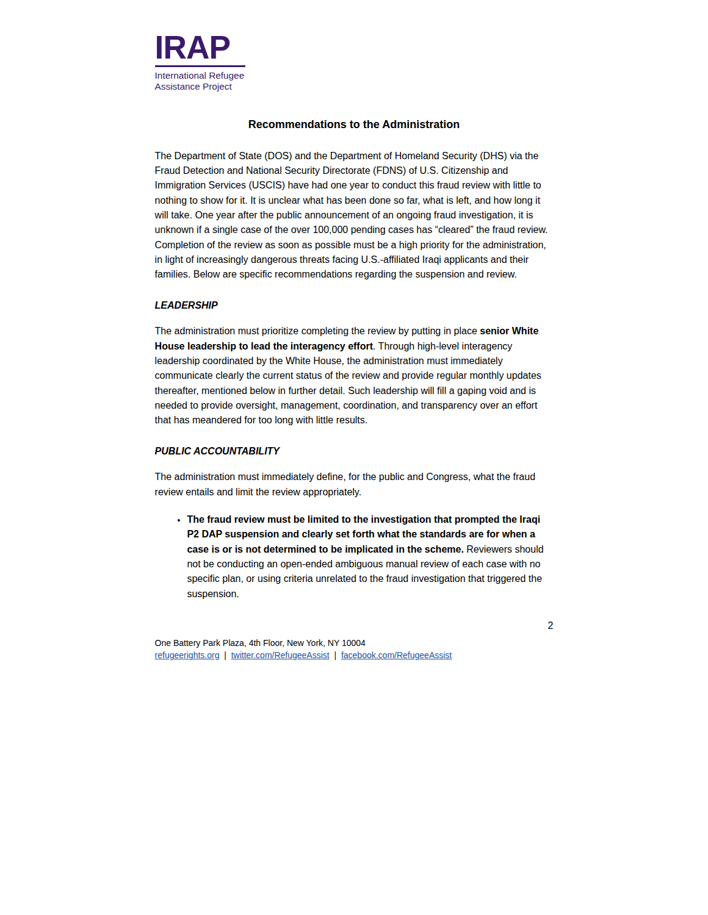IRAP
International Refugee
Assistance Project
Recommendations to the Administration
The Department of State (DOS) and the Department of Homeland Security (DHS) via the Fraud Detection and National Security Directorate (FDNS) of U.S. Citizenship and Immigration Services (USCIS) have had one year to conduct this fraud review with little to nothing to show for it. It is unclear what has been done so far, what is left, and how long it will take. One year after the public announcement of an ongoing fraud investigation, it is unknown if a single case of the over 100,000 pending cases has “cleared” the fraud review. Completion of the review as soon as possible must be a high priority for the administration, in light of increasingly dangerous threats facing U.S.-affiliated Iraqi applicants and their families. Below are specific recommendations regarding the suspension and review.
LEADERSHIP
The administration must prioritize completing the review by putting in place senior White House leadership to lead the interagency effort. Through high-level interagency leadership coordinated by the White House, the administration must immediately communicate clearly the current status of the review and provide regular monthly updates thereafter, mentioned below in further detail. Such leadership will fill a gaping void and is needed to provide oversight, management, coordination, and transparency over an effort that has meandered for too long with little results.
PUBLIC ACCOUNTABILITY
The administration must immediately define, for the public and Congress, what the fraud review entails and limit the review appropriately.
The fraud review must be limited to the investigation that prompted the Iraqi P2 DAP suspension and clearly set forth what the standards are for when a case is or is not determined to be implicated in the scheme. Reviewers should not be conducting an open-ended ambiguous manual review of each case with no specific plan, or using criteria unrelated to the fraud investigation that triggered the suspension.
2
One Battery Park Plaza, 4th Floor, New York, NY 10004
refugeerights.org | twitter.com/RefugeeAssist | facebook.com/RefugeeAssist